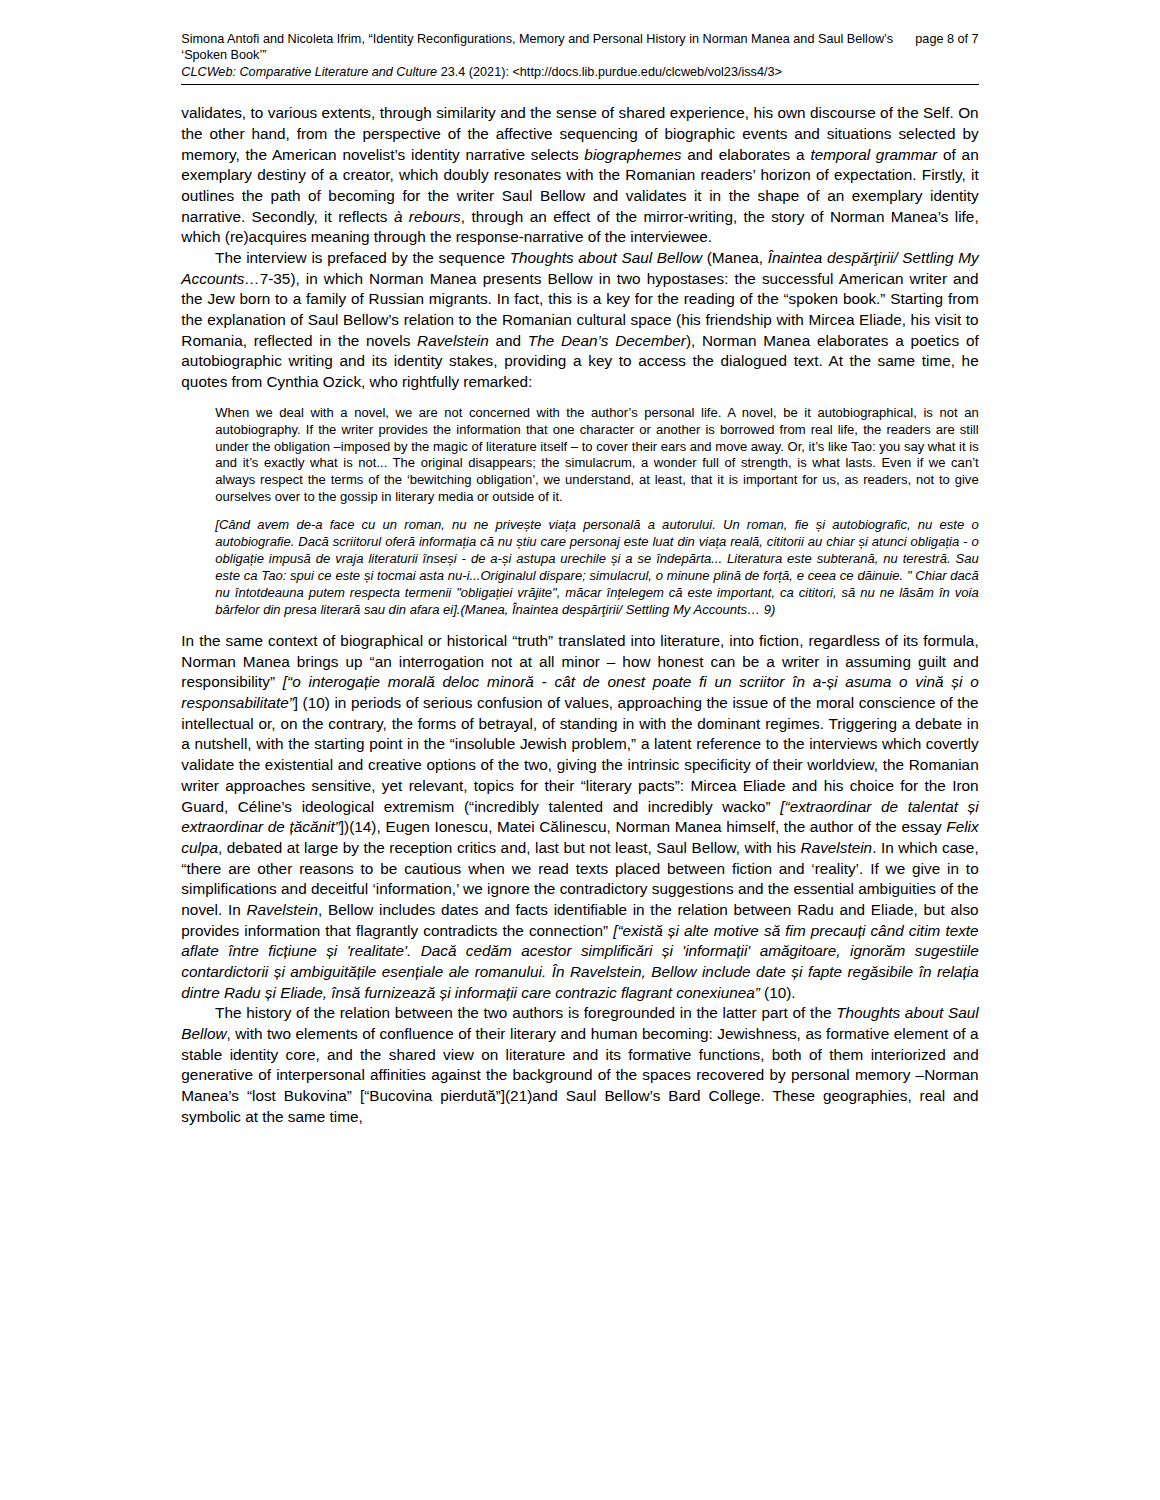page 8 of 7 Simona Antofi and Nicoleta Ifrim, “Identity Reconfigurations, Memory and Personal History in Norman Manea and Saul Bellow’s ‘Spoken Book’” CLCWeb: Comparative Literature and Culture 23.4 (2021): <http://docs.lib.purdue.edu/clcweb/vol23/iss4/3>
validates, to various extents, through similarity and the sense of shared experience, his own discourse of the Self. On the other hand, from the perspective of the affective sequencing of biographic events and situations selected by memory, the American novelist’s identity narrative selects biographemes and elaborates a temporal grammar of an exemplary destiny of a creator, which doubly resonates with the Romanian readers’ horizon of expectation. Firstly, it outlines the path of becoming for the writer Saul Bellow and validates it in the shape of an exemplary identity narrative. Secondly, it reflects à rebours, through an effect of the mirror-writing, the story of Norman Manea’s life, which (re)acquires meaning through the response-narrative of the interviewee.
The interview is prefaced by the sequence Thoughts about Saul Bellow (Manea, Înaintea despărţirii/ Settling My Accounts…7-35), in which Norman Manea presents Bellow in two hypostases: the successful American writer and the Jew born to a family of Russian migrants. In fact, this is a key for the reading of the “spoken book.” Starting from the explanation of Saul Bellow’s relation to the Romanian cultural space (his friendship with Mircea Eliade, his visit to Romania, reflected in the novels Ravelstein and The Dean’s December), Norman Manea elaborates a poetics of autobiographic writing and its identity stakes, providing a key to access the dialogued text. At the same time, he quotes from Cynthia Ozick, who rightfully remarked:
When we deal with a novel, we are not concerned with the author’s personal life. A novel, be it autobiographical, is not an autobiography. If the writer provides the information that one character or another is borrowed from real life, the readers are still under the obligation –imposed by the magic of literature itself – to cover their ears and move away. Or, it’s like Tao: you say what it is and it’s exactly what is not... The original disappears; the simulacrum, a wonder full of strength, is what lasts. Even if we can’t always respect the terms of the ‘bewitching obligation’, we understand, at least, that it is important for us, as readers, not to give ourselves over to the gossip in literary media or outside of it.
[Când avem de-a face cu un roman, nu ne privește viața personală a autorului. Un roman, fie și autobiografic, nu este o autobiografie. Dacă scriitorul oferă informația că nu știu care personaj este luat din viața reală, cititorii au chiar și atunci obligația - o obligație impusă de vraja literaturii înseși - de a-și astupa urechile și a se îndepărta... Literatura este subterană, nu terestră. Sau este ca Tao: spui ce este și tocmai asta nu-i...Originalul dispare; simulacrul, o minune plină de forță, e ceea ce dăinuie. " Chiar dacă nu întotdeauna putem respecta termenii "obligației vrăjite", măcar înțelegem că este important, ca cititori, să nu ne lăsăm în voia bârfelor din presa literară sau din afara ei].(Manea, Înaintea despărţirii/ Settling My Accounts… 9)
In the same context of biographical or historical “truth” translated into literature, into fiction, regardless of its formula, Norman Manea brings up “an interrogation not at all minor – how honest can be a writer in assuming guilt and responsibility” [“o interogație morală deloc minoră - cât de onest poate fi un scriitor în a-și asuma o vină și o responsabilitate”] (10) in periods of serious confusion of values, approaching the issue of the moral conscience of the intellectual or, on the contrary, the forms of betrayal, of standing in with the dominant regimes. Triggering a debate in a nutshell, with the starting point in the “insoluble Jewish problem,” a latent reference to the interviews which covertly validate the existential and creative options of the two, giving the intrinsic specificity of their worldview, the Romanian writer approaches sensitive, yet relevant, topics for their “literary pacts”: Mircea Eliade and his choice for the Iron Guard, Céline’s ideological extremism (“incredibly talented and incredibly wacko” [“extraordinar de talentat și extraordinar de țăcănit”])(14), Eugen Ionescu, Matei Călinescu, Norman Manea himself, the author of the essay Felix culpa, debated at large by the reception critics and, last but not least, Saul Bellow, with his Ravelstein. In which case, “there are other reasons to be cautious when we read texts placed between fiction and ‘reality’. If we give in to simplifications and deceitful ‘information,’ we ignore the contradictory suggestions and the essential ambiguities of the novel. In Ravelstein, Bellow includes dates and facts identifiable in the relation between Radu and Eliade, but also provides information that flagrantly contradicts the connection” [“există și alte motive să fim precauți când citim texte aflate între ficțiune și 'realitate'. Dacă cedăm acestor simplificări și 'informații' amăgitoare, ignorăm sugestiile contardictorii și ambiguitățile esențiale ale romanului. În Ravelstein, Bellow include date și fapte regăsibile în relația dintre Radu și Eliade, însă furnizează și informații care contrazic flagrant conexiunea” (10).
The history of the relation between the two authors is foregrounded in the latter part of the Thoughts about Saul Bellow, with two elements of confluence of their literary and human becoming: Jewishness, as formative element of a stable identity core, and the shared view on literature and its formative functions, both of them interiorized and generative of interpersonal affinities against the background of the spaces recovered by personal memory –Norman Manea’s “lost Bukovina” [“Bucovina pierdută”](21)and Saul Bellow’s Bard College. These geographies, real and symbolic at the same time,